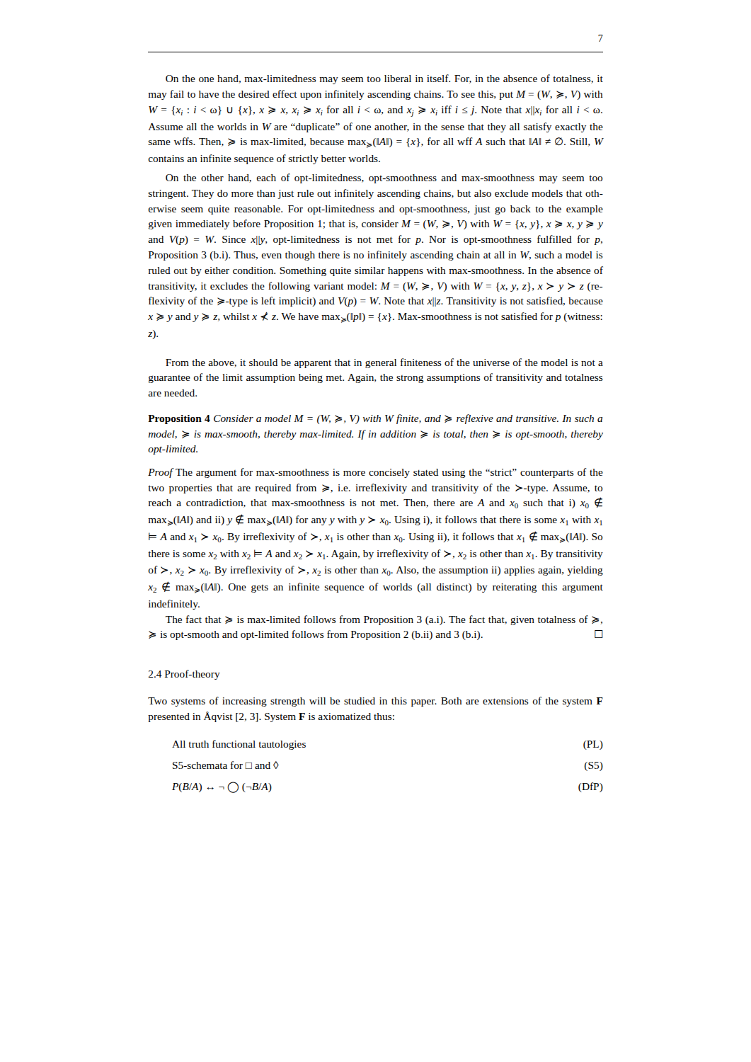7
On the one hand, max-limitedness may seem too liberal in itself. For, in the absence of totalness, it may fail to have the desired effect upon infinitely ascending chains. To see this, put M = (W, ≽, V) with W = {xi : i < ω} ∪ {x}, x ≽ x, xi ≽ xi for all i < ω, and xj ≽ xi iff i ≤ j. Note that x||xi for all i < ω. Assume all the worlds in W are “duplicate” of one another, in the sense that they all satisfy exactly the same wffs. Then, ≽ is max-limited, because max≽(‖A‖) = {x}, for all wff A such that ‖A‖ ≠ ∅. Still, W contains an infinite sequence of strictly better worlds.
On the other hand, each of opt-limitedness, opt-smoothness and max-smoothness may seem too stringent. They do more than just rule out infinitely ascending chains, but also exclude models that otherwise seem quite reasonable. For opt-limitedness and opt-smoothness, just go back to the example given immediately before Proposition 1; that is, consider M = (W, ≽, V) with W = {x, y}, x ≽ x, y ≽ y and V(p) = W. Since x||y, opt-limitedness is not met for p. Nor is opt-smoothness fulfilled for p, Proposition 3 (b.i). Thus, even though there is no infinitely ascending chain at all in W, such a model is ruled out by either condition. Something quite similar happens with max-smoothness. In the absence of transitivity, it excludes the following variant model: M = (W, ≽, V) with W = {x, y, z}, x ≻ y ≻ z (reflexivity of the ≽-type is left implicit) and V(p) = W. Note that x||z. Transitivity is not satisfied, because x ≽ y and y ≽ z, whilst x ⊀ z. We have max≽(‖p‖) = {x}. Max-smoothness is not satisfied for p (witness: z).
From the above, it should be apparent that in general finiteness of the universe of the model is not a guarantee of the limit assumption being met. Again, the strong assumptions of transitivity and totalness are needed.
Proposition 4 Consider a model M = (W, ≽, V) with W finite, and ≽ reflexive and transitive. In such a model, ≽ is max-smooth, thereby max-limited. If in addition ≽ is total, then ≽ is opt-smooth, thereby opt-limited.
Proof The argument for max-smoothness is more concisely stated using the “strict” counterparts of the two properties that are required from ≽, i.e. irreflexivity and transitivity of the ≻-type. Assume, to reach a contradiction, that max-smoothness is not met. Then, there are A and x0 such that i) x0 ∉ max≽(‖A‖) and ii) y ∉ max≽(‖A‖) for any y with y ≻ x0. Using i), it follows that there is some x1 with x1 ⊨ A and x1 ≻ x0. By irreflexivity of ≻, x1 is other than x0. Using ii), it follows that x1 ∉ max≽(‖A‖). So there is some x2 with x2 ⊨ A and x2 ≻ x1. Again, by irreflexivity of ≻, x2 is other than x1. By transitivity of ≻, x2 ≻ x0. By irreflexivity of ≻, x2 is other than x0. Also, the assumption ii) applies again, yielding x2 ∉ max≽(‖A‖). One gets an infinite sequence of worlds (all distinct) by reiterating this argument indefinitely.
The fact that ≽ is max-limited follows from Proposition 3 (a.i). The fact that, given totalness of ≽, ≽ is opt-smooth and opt-limited follows from Proposition 2 (b.ii) and 3 (b.i). ☐
2.4 Proof-theory
Two systems of increasing strength will be studied in this paper. Both are extensions of the system F presented in Åqvist [2, 3]. System F is axiomatized thus:
All truth functional tautologies(PL)
S5-schemata for □ and ◊(S5)
P(B/A) ↔ ¬ ◯ (¬B/A)(DfP)